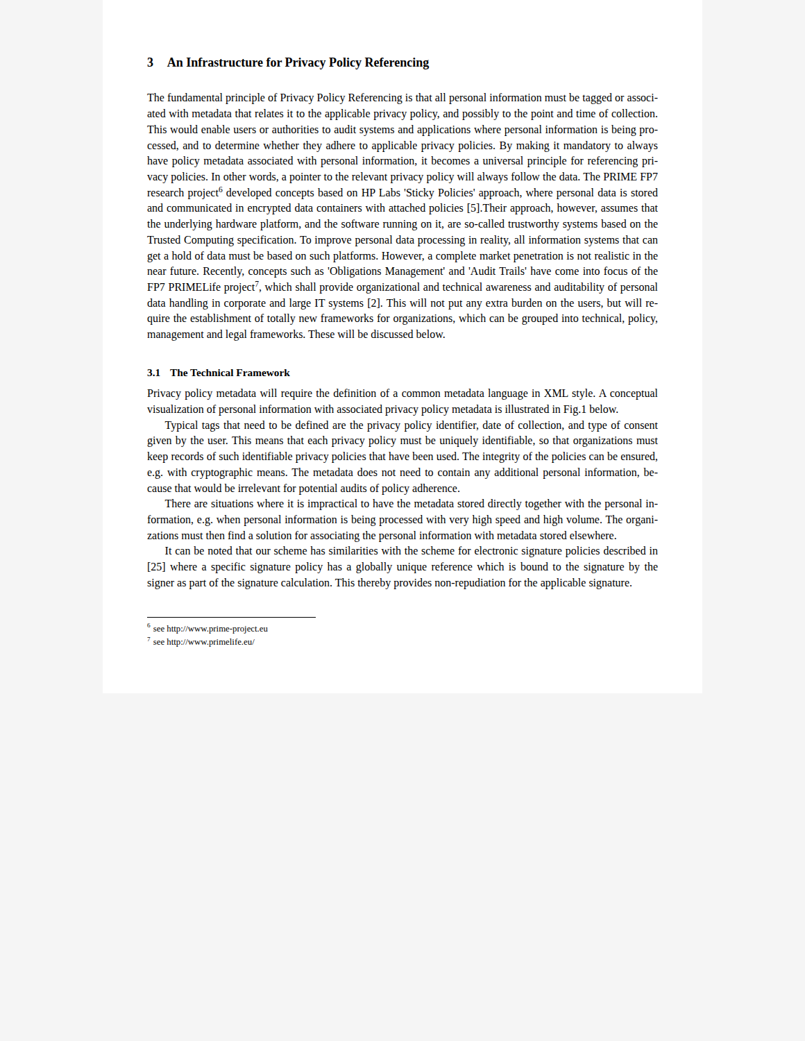3 An Infrastructure for Privacy Policy Referencing
The fundamental principle of Privacy Policy Referencing is that all personal information must be tagged or associated with metadata that relates it to the applicable privacy policy, and possibly to the point and time of collection. This would enable users or authorities to audit systems and applications where personal information is being processed, and to determine whether they adhere to applicable privacy policies. By making it mandatory to always have policy metadata associated with personal information, it becomes a universal principle for referencing privacy policies. In other words, a pointer to the relevant privacy policy will always follow the data. The PRIME FP7 research project6 developed concepts based on HP Labs 'Sticky Policies' approach, where personal data is stored and communicated in encrypted data containers with attached policies [5].Their approach, however, assumes that the underlying hardware platform, and the software running on it, are so-called trustworthy systems based on the Trusted Computing specification. To improve personal data processing in reality, all information systems that can get a hold of data must be based on such platforms. However, a complete market penetration is not realistic in the near future. Recently, concepts such as 'Obligations Management' and 'Audit Trails' have come into focus of the FP7 PRIMELife project7, which shall provide organizational and technical awareness and auditability of personal data handling in corporate and large IT systems [2]. This will not put any extra burden on the users, but will require the establishment of totally new frameworks for organizations, which can be grouped into technical, policy, management and legal frameworks. These will be discussed below.
3.1 The Technical Framework
Privacy policy metadata will require the definition of a common metadata language in XML style. A conceptual visualization of personal information with associated privacy policy metadata is illustrated in Fig.1 below.
Typical tags that need to be defined are the privacy policy identifier, date of collection, and type of consent given by the user. This means that each privacy policy must be uniquely identifiable, so that organizations must keep records of such identifiable privacy policies that have been used. The integrity of the policies can be ensured, e.g. with cryptographic means. The metadata does not need to contain any additional personal information, because that would be irrelevant for potential audits of policy adherence.
There are situations where it is impractical to have the metadata stored directly together with the personal information, e.g. when personal information is being processed with very high speed and high volume. The organizations must then find a solution for associating the personal information with metadata stored elsewhere.
It can be noted that our scheme has similarities with the scheme for electronic signature policies described in [25] where a specific signature policy has a globally unique reference which is bound to the signature by the signer as part of the signature calculation. This thereby provides non-repudiation for the applicable signature.
6see http://www.prime-project.eu
7see http://www.primelife.eu/